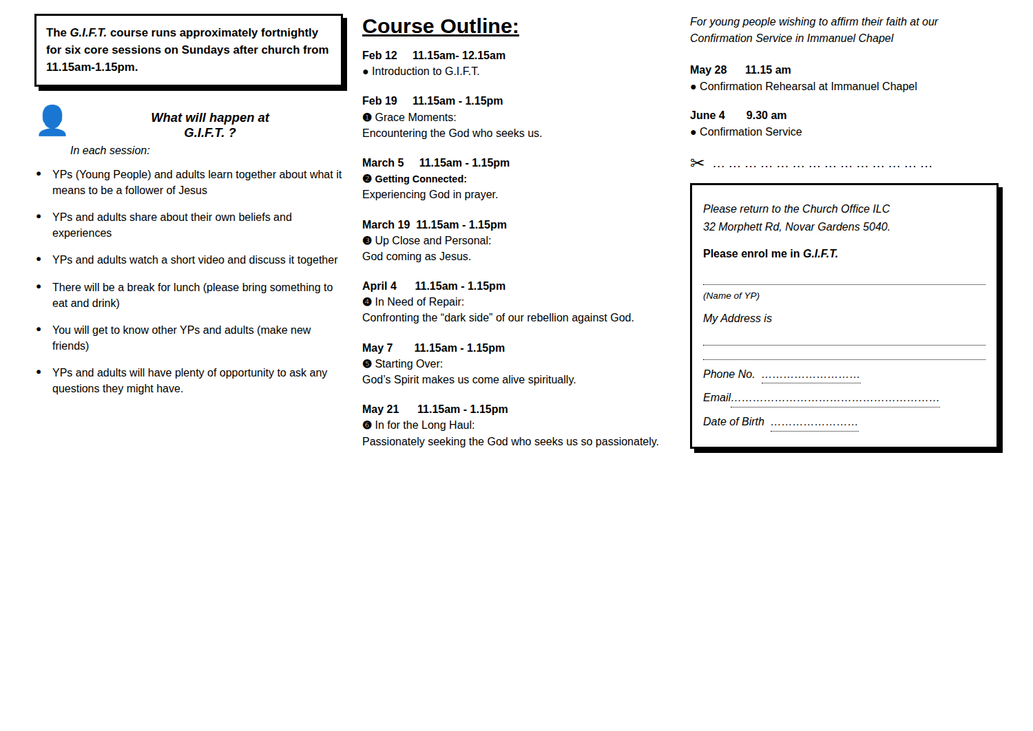The G.I.F.T. course runs approximately fortnightly for six core sessions on Sundays after church from 11.15am-1.15pm.
👤
What will happen at
G.I.F.T. ?
In each session:
YPs (Young People) and adults learn together about what it means to be a follower of Jesus
YPs and adults share about their own beliefs and experiences
YPs and adults watch a short video and discuss it together
There will be a break for lunch (please bring something to eat and drink)
You will get to know other YPs and adults (make new friends)
YPs and adults will have plenty of opportunity to ask any questions they might have.
Course Outline:
Feb 12 11.15am- 12.15am
● Introduction to G.I.F.T.
Feb 19 11.15am - 1.15pm
❶ Grace Moments:
Encountering the God who seeks us.
March 5 11.15am - 1.15pm
❷ Getting Connected:
Experiencing God in prayer.
March 19 11.15am - 1.15pm
❸ Up Close and Personal:
God coming as Jesus.
April 4 11.15am - 1.15pm
❹ In Need of Repair:
Confronting the “dark side” of our rebellion against God.
May 7 11.15am - 1.15pm
❺ Starting Over:
God’s Spirit makes us come alive spiritually.
May 21 11.15am - 1.15pm
❻ In for the Long Haul:
Passionately seeking the God who seeks us so passionately.
For young people wishing to affirm their faith at our Confirmation Service in Immanuel Chapel
May 28 11.15 am
● Confirmation Rehearsal at Immanuel Chapel
June 4 9.30 am
● Confirmation Service
✂……………………………………
Please return to the Church Office ILC
32 Morphett Rd, Novar Gardens 5040.
Please enrol me in G.I.F.T.
(Name of YP)
My Address is
Phone No. ………………………
Email…………………………………………………
Date of Birth ……………………